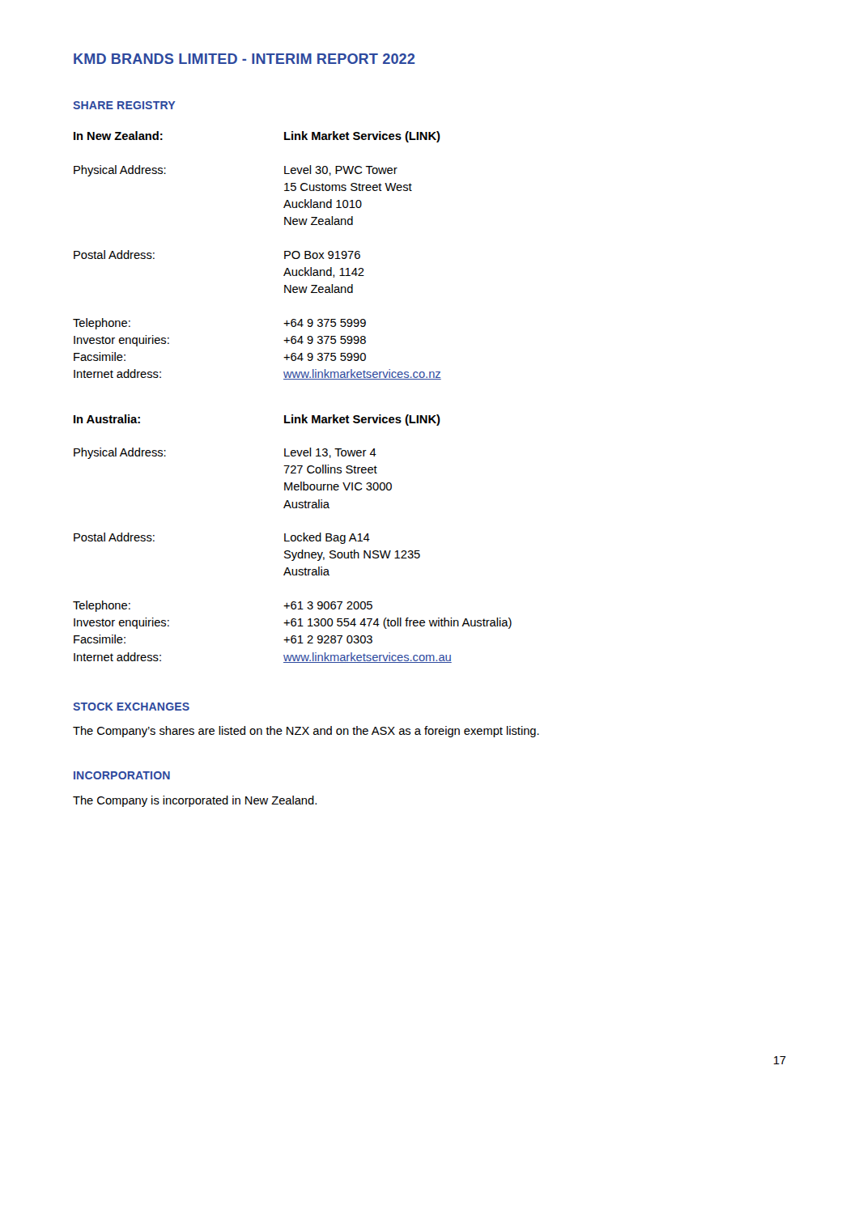KMD BRANDS LIMITED - INTERIM REPORT 2022
SHARE REGISTRY
| In New Zealand: | Link Market Services (LINK) |
| Physical Address: | Level 30, PWC Tower |
| | 15 Customs Street West |
| | Auckland 1010 |
| | New Zealand |
| Postal Address: | PO Box 91976 |
| | Auckland, 1142 |
| | New Zealand |
| Telephone: | +64 9 375 5999 |
| Investor enquiries: | +64 9 375 5998 |
| Facsimile: | +64 9 375 5990 |
| Internet address: | www.linkmarketservices.co.nz |
| In Australia: | Link Market Services (LINK) |
| Physical Address: | Level 13, Tower 4 |
| | 727 Collins Street |
| | Melbourne VIC 3000 |
| | Australia |
| Postal Address: | Locked Bag A14 |
| | Sydney, South NSW 1235 |
| | Australia |
| Telephone: | +61 3 9067 2005 |
| Investor enquiries: | +61 1300 554 474 (toll free within Australia) |
| Facsimile: | +61 2 9287 0303 |
| Internet address: | www.linkmarketservices.com.au |
STOCK EXCHANGES
The Company’s shares are listed on the NZX and on the ASX as a foreign exempt listing.
INCORPORATION
The Company is incorporated in New Zealand.
17